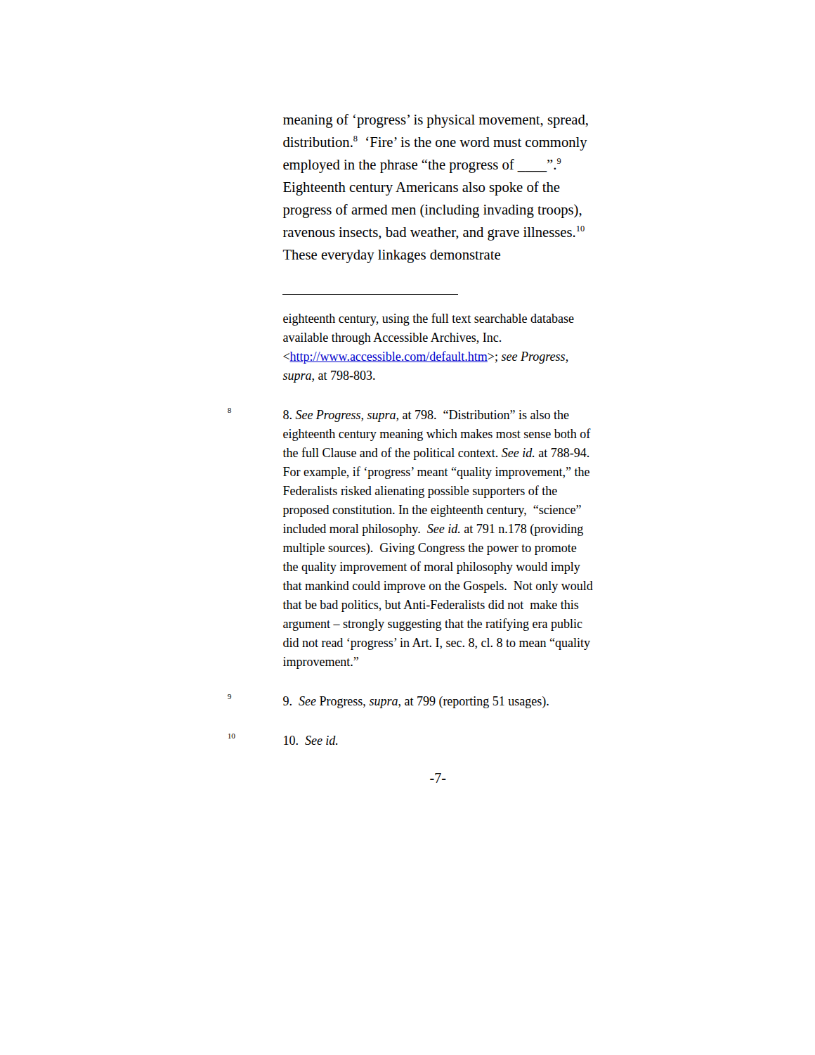meaning of ‘progress’ is physical movement, spread, distribution.8 ‘Fire’ is the one word must commonly employed in the phrase “the progress of ____”.9 Eighteenth century Americans also spoke of the progress of armed men (including invading troops), ravenous insects, bad weather, and grave illnesses.10 These everyday linkages demonstrate
eighteenth century, using the full text searchable database available through Accessible Archives, Inc. <http://www.accessible.com/default.htm>; see Progress, supra, at 798-803.
8
8. See Progress, supra, at 798. “Distribution” is also the eighteenth century meaning which makes most sense both of the full Clause and of the political context. See id. at 788-94. For example, if ‘progress’ meant “quality improvement,” the Federalists risked alienating possible supporters of the proposed constitution. In the eighteenth century, “science” included moral philosophy. See id. at 791 n.178 (providing multiple sources). Giving Congress the power to promote the quality improvement of moral philosophy would imply that mankind could improve on the Gospels. Not only would that be bad politics, but Anti-Federalists did not make this argument – strongly suggesting that the ratifying era public did not read ‘progress’ in Art. I, sec. 8, cl. 8 to mean “quality improvement.”
9
9. See Progress, supra, at 799 (reporting 51 usages).
10
10. See id.
-7-